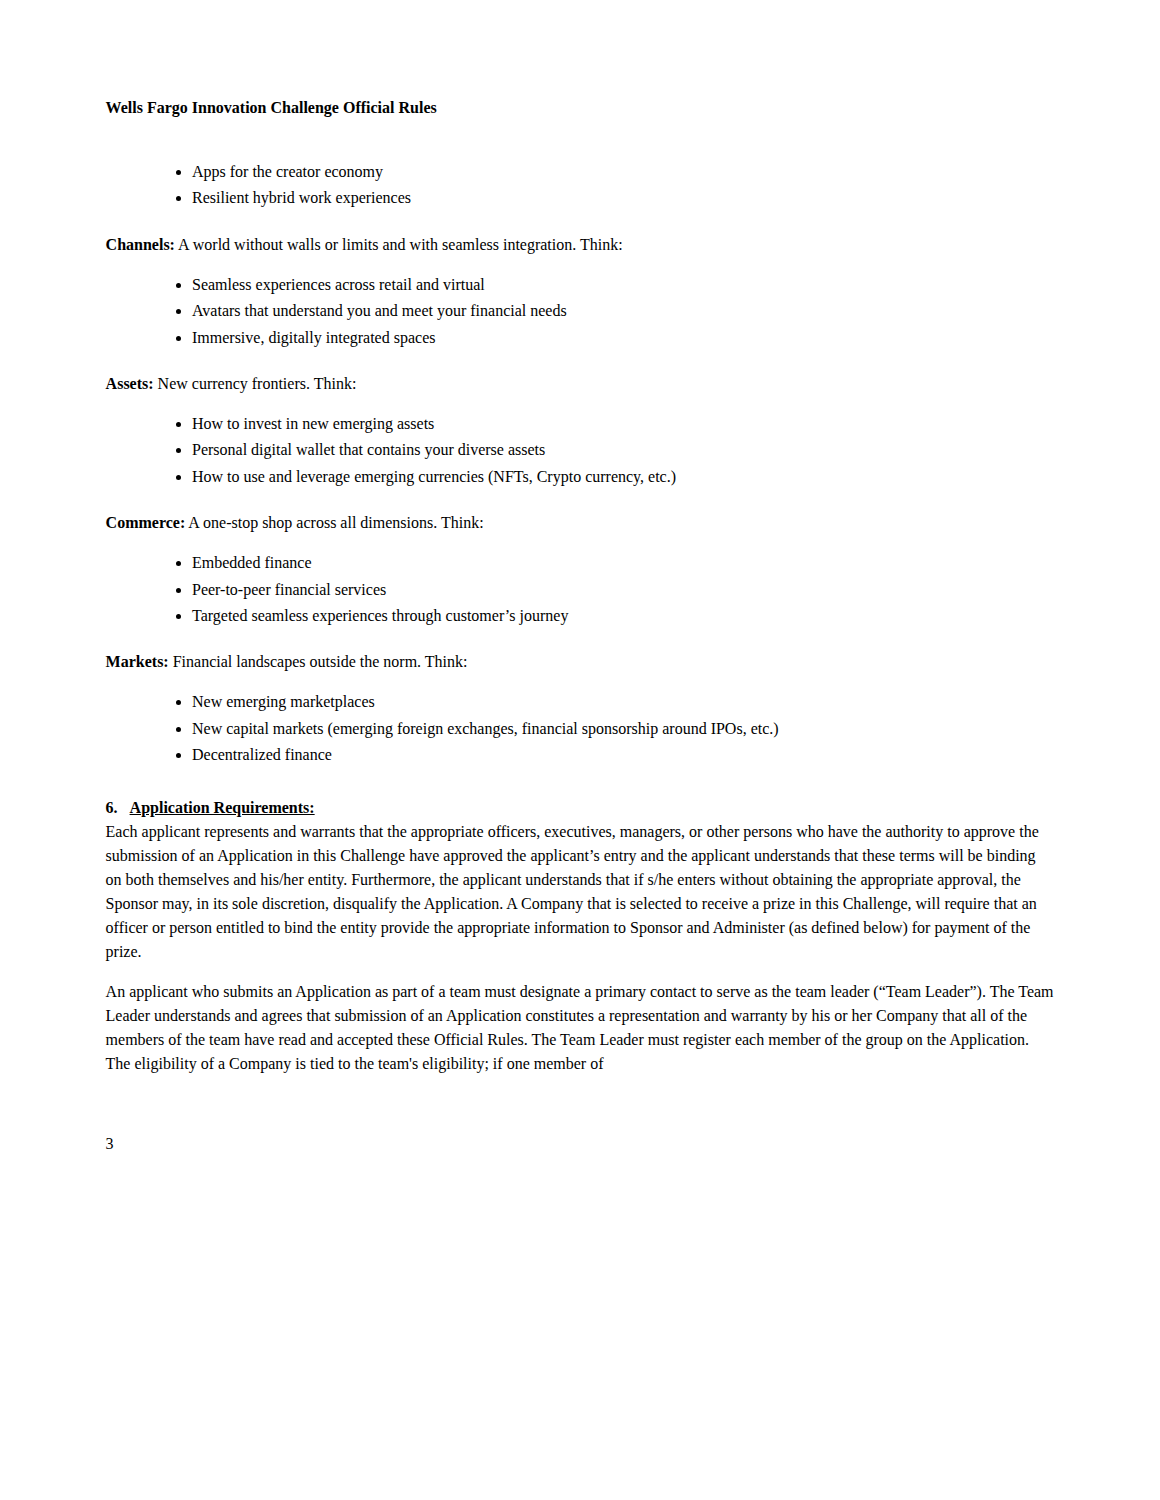Wells Fargo Innovation Challenge Official Rules
Apps for the creator economy
Resilient hybrid work experiences
Channels: A world without walls or limits and with seamless integration. Think:
Seamless experiences across retail and virtual
Avatars that understand you and meet your financial needs
Immersive, digitally integrated spaces
Assets: New currency frontiers. Think:
How to invest in new emerging assets
Personal digital wallet that contains your diverse assets
How to use and leverage emerging currencies (NFTs, Crypto currency, etc.)
Commerce: A one-stop shop across all dimensions. Think:
Embedded finance
Peer-to-peer financial services
Targeted seamless experiences through customer’s journey
Markets: Financial landscapes outside the norm. Think:
New emerging marketplaces
New capital markets (emerging foreign exchanges, financial sponsorship around IPOs, etc.)
Decentralized finance
6. Application Requirements:
Each applicant represents and warrants that the appropriate officers, executives, managers, or other persons who have the authority to approve the submission of an Application in this Challenge have approved the applicant’s entry and the applicant understands that these terms will be binding on both themselves and his/her entity. Furthermore, the applicant understands that if s/he enters without obtaining the appropriate approval, the Sponsor may, in its sole discretion, disqualify the Application. A Company that is selected to receive a prize in this Challenge, will require that an officer or person entitled to bind the entity provide the appropriate information to Sponsor and Administer (as defined below) for payment of the prize.
An applicant who submits an Application as part of a team must designate a primary contact to serve as the team leader (“Team Leader”). The Team Leader understands and agrees that submission of an Application constitutes a representation and warranty by his or her Company that all of the members of the team have read and accepted these Official Rules. The Team Leader must register each member of the group on the Application. The eligibility of a Company is tied to the team's eligibility; if one member of
3